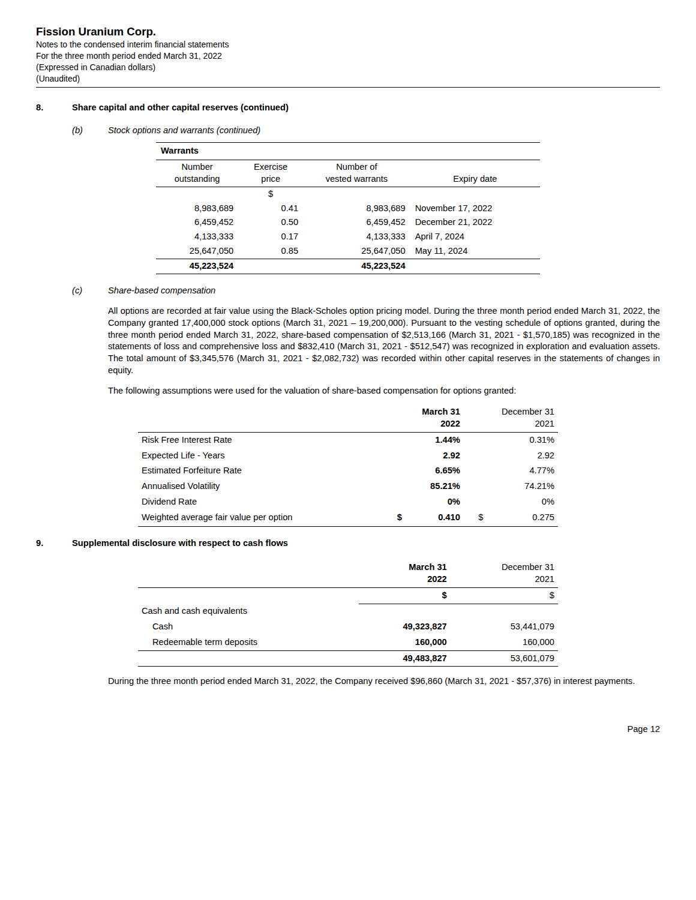Fission Uranium Corp.
Notes to the condensed interim financial statements
For the three month period ended March 31, 2022
(Expressed in Canadian dollars)
(Unaudited)
8.
Share capital and other capital reserves (continued)
(b)
Stock options and warrants (continued)
| Warrants |
| Number outstanding | Exercise price | Number of vested warrants | Expiry date |
| | $ | | |
| 8,983,689 | 0.41 | 8,983,689 | November 17, 2022 |
| 6,459,452 | 0.50 | 6,459,452 | December 21, 2022 |
| 4,133,333 | 0.17 | 4,133,333 | April 7, 2024 |
| 25,647,050 | 0.85 | 25,647,050 | May 11, 2024 |
| 45,223,524 | | 45,223,524 | |
(c)
Share-based compensation
All options are recorded at fair value using the Black-Scholes option pricing model. During the three month period ended March 31, 2022, the Company granted 17,400,000 stock options (March 31, 2021 – 19,200,000). Pursuant to the vesting schedule of options granted, during the three month period ended March 31, 2022, share-based compensation of $2,513,166 (March 31, 2021 - $1,570,185) was recognized in the statements of loss and comprehensive loss and $832,410 (March 31, 2021 - $512,547) was recognized in exploration and evaluation assets. The total amount of $3,345,576 (March 31, 2021 - $2,082,732) was recorded within other capital reserves in the statements of changes in equity.
The following assumptions were used for the valuation of share-based compensation for options granted:
| | March 31 2022 | December 31 2021 |
| Risk Free Interest Rate | | 1.44% | | 0.31% |
| Expected Life - Years | | 2.92 | | 2.92 |
| Estimated Forfeiture Rate | | 6.65% | | 4.77% |
| Annualised Volatility | | 85.21% | | 74.21% |
| Dividend Rate | | 0% | | 0% |
| Weighted average fair value per option | $ | 0.410 | $ | 0.275 |
9.
Supplemental disclosure with respect to cash flows
| | March 31 2022 | December 31 2021 |
| | $ | $ |
| Cash and cash equivalents | | |
| Cash | 49,323,827 | 53,441,079 |
| Redeemable term deposits | 160,000 | 160,000 |
| | 49,483,827 | 53,601,079 |
During the three month period ended March 31, 2022, the Company received $96,860 (March 31, 2021 - $57,376) in interest payments.
Page 12